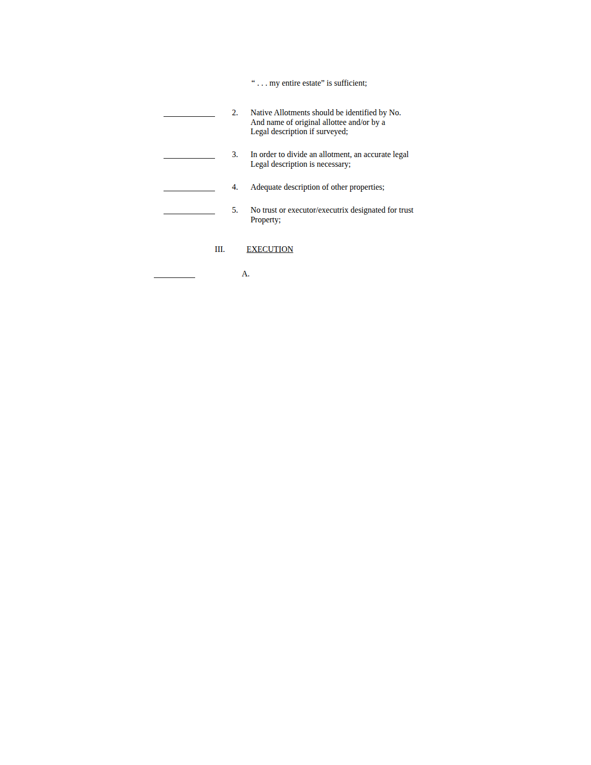“ . . . my entire estate” is sufficient;
2.
Native Allotments should be identified by No.
And name of original allottee and/or by a
Legal description if surveyed;
3.
In order to divide an allotment, an accurate legal
Legal description is necessary;
4.
Adequate description of other properties;
5.
No trust or executor/executrix designated for trust
Property;
III.
EXECUTION
A.